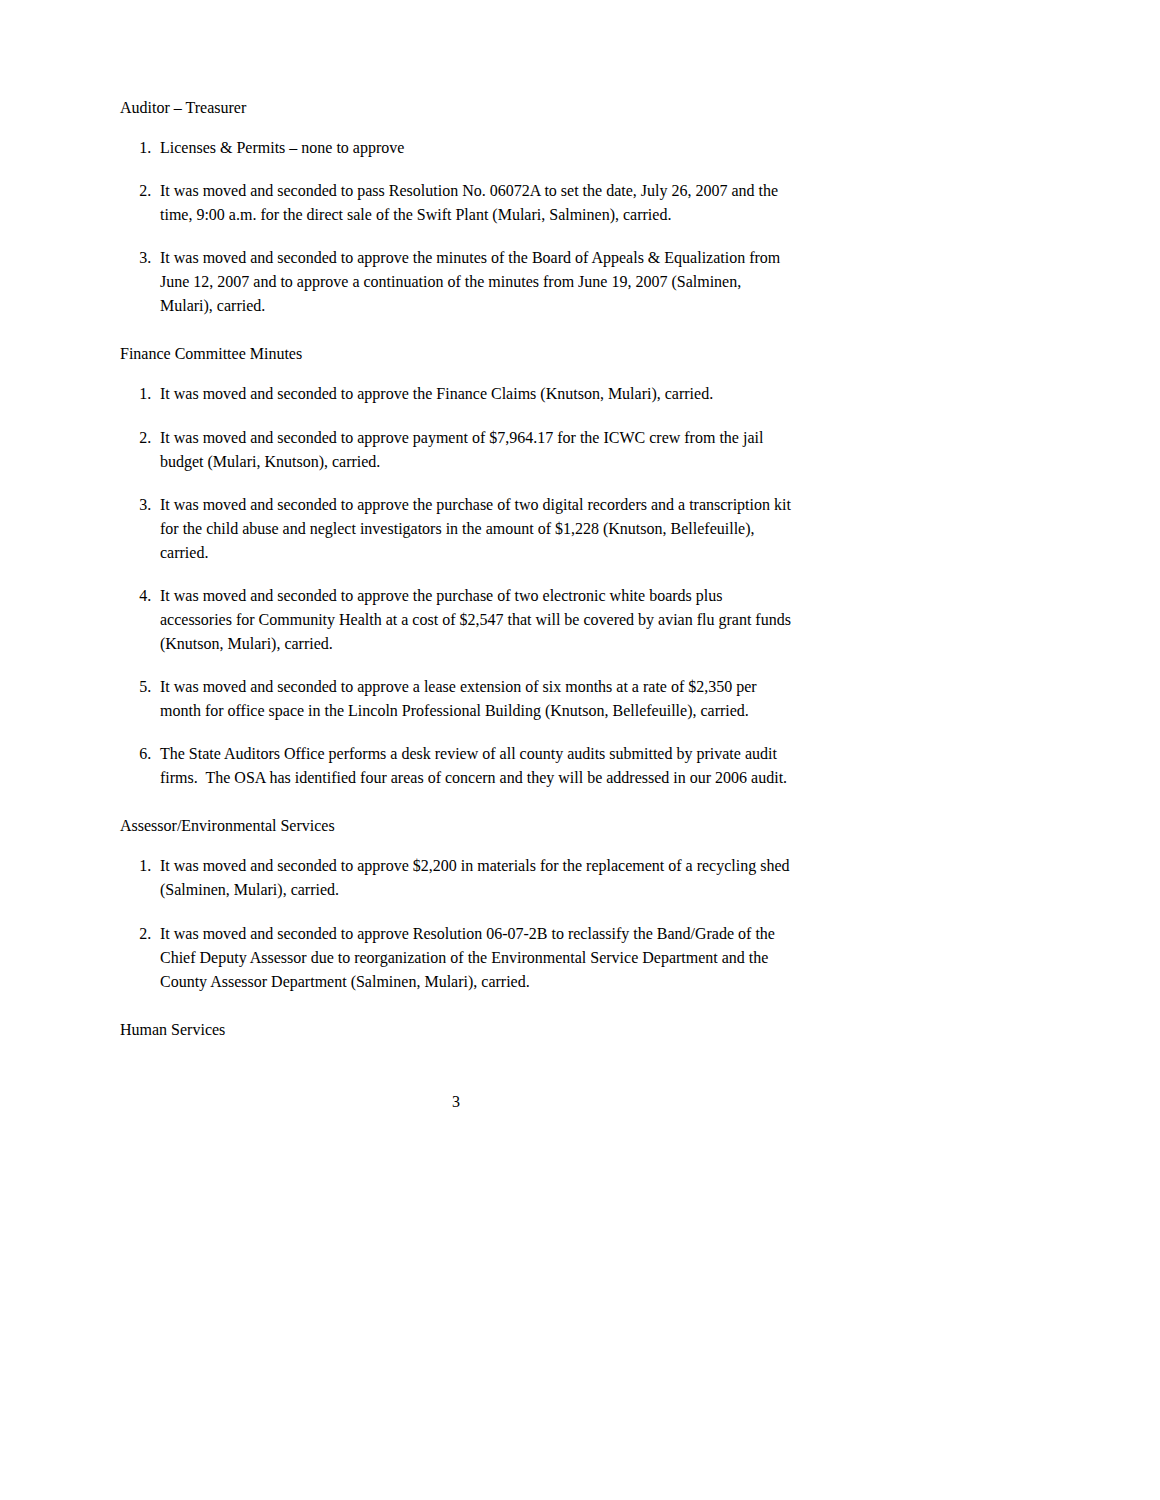Auditor – Treasurer
Licenses & Permits – none to approve
It was moved and seconded to pass Resolution No. 06072A to set the date, July 26, 2007 and the time, 9:00 a.m. for the direct sale of the Swift Plant (Mulari, Salminen), carried.
It was moved and seconded to approve the minutes of the Board of Appeals & Equalization from June 12, 2007 and to approve a continuation of the minutes from June 19, 2007 (Salminen, Mulari), carried.
Finance Committee Minutes
It was moved and seconded to approve the Finance Claims (Knutson, Mulari), carried.
It was moved and seconded to approve payment of $7,964.17 for the ICWC crew from the jail budget (Mulari, Knutson), carried.
It was moved and seconded to approve the purchase of two digital recorders and a transcription kit for the child abuse and neglect investigators in the amount of $1,228 (Knutson, Bellefeuille), carried.
It was moved and seconded to approve the purchase of two electronic white boards plus accessories for Community Health at a cost of $2,547 that will be covered by avian flu grant funds (Knutson, Mulari), carried.
It was moved and seconded to approve a lease extension of six months at a rate of $2,350 per month for office space in the Lincoln Professional Building (Knutson, Bellefeuille), carried.
The State Auditors Office performs a desk review of all county audits submitted by private audit firms. The OSA has identified four areas of concern and they will be addressed in our 2006 audit.
Assessor/Environmental Services
It was moved and seconded to approve $2,200 in materials for the replacement of a recycling shed (Salminen, Mulari), carried.
It was moved and seconded to approve Resolution 06-07-2B to reclassify the Band/Grade of the Chief Deputy Assessor due to reorganization of the Environmental Service Department and the County Assessor Department (Salminen, Mulari), carried.
Human Services
3